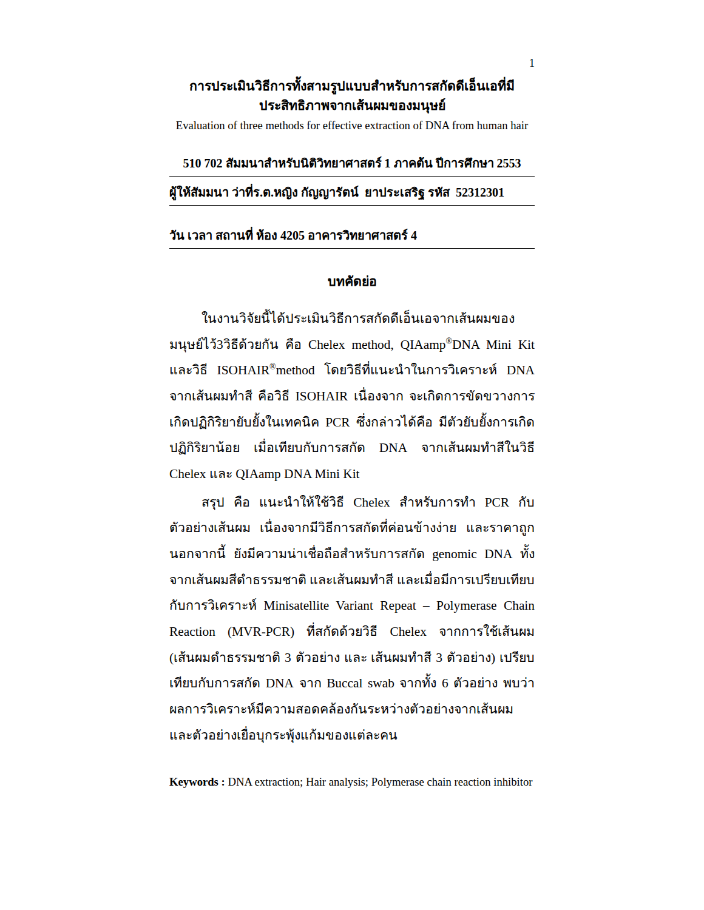1
การประเมินวิธีการทั้งสามรูปแบบสำหรับการสกัดดีเอ็นเอที่มีประสิทธิภาพจากเส้นผมของมนุษย์
Evaluation of three methods for effective extraction of DNA from human hair
510 702 สัมมนาสำหรับนิติวิทยาศาสตร์ 1 ภาคต้น ปีการศึกษา 2553
ผู้ให้สัมมนา ว่าที่ร.ต.หญิง กัญญารัตน์ ยาประเสริฐ รหัส 52312301
วัน เวลา สถานที่ ห้อง 4205 อาคารวิทยาศาสตร์ 4
บทคัดย่อ
ในงานวิจัยนี้ได้ประเมินวิธีการสกัดดีเอ็นเอจากเส้นผมของมนุษย์ไว้3วิธีด้วยกัน คือ Chelex method, QIAamp®DNA Mini Kit และวิธี ISOHAIR®method โดยวิธีที่แนะนำในการวิเคราะห์ DNA จากเส้นผมทำสี คือวิธี ISOHAIR เนื่องจาก จะเกิดการขัดขวางการเกิดปฏิกิริยายับยั้งในเทคนิค PCR ซึ่งกล่าวได้คือ มีตัวยับยั้งการเกิดปฏิกิริยาน้อย เมื่อเทียบกับการสกัด DNA จากเส้นผมทำสีในวิธี Chelex และ QIAamp DNA Mini Kit
สรุป คือ แนะนำให้ใช้วิธี Chelex สำหรับการทำ PCR กับตัวอย่างเส้นผม เนื่องจากมีวิธีการสกัดที่ค่อนข้างง่าย และราคาถูก นอกจากนี้ ยังมีความน่าเชื่อถือสำหรับการสกัด genomic DNA ทั้งจากเส้นผมสีดำธรรมชาติ และเส้นผมทำสี และเมื่อมีการเปรียบเทียบกับการวิเคราะห์ Minisatellite Variant Repeat – Polymerase Chain Reaction (MVR-PCR) ที่สกัดด้วยวิธี Chelex จากการใช้เส้นผม (เส้นผมดำธรรมชาติ 3 ตัวอย่าง และ เส้นผมทำสี 3 ตัวอย่าง) เปรียบเทียบกับการสกัด DNA จาก Buccal swab จากทั้ง 6 ตัวอย่าง พบว่า ผลการวิเคราะห์มีความสอดคล้องกันระหว่างตัวอย่างจากเส้นผม และตัวอย่างเยื่อบุกระพุ้งแก้มของแต่ละคน
Keywords : DNA extraction; Hair analysis; Polymerase chain reaction inhibitor